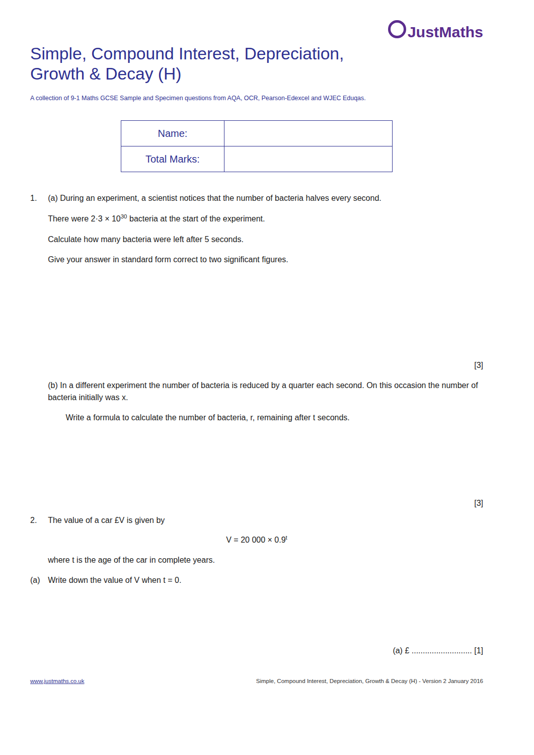JustMaths
Simple, Compound Interest, Depreciation,
Growth & Decay (H)
A collection of 9-1 Maths GCSE Sample and Specimen questions from AQA, OCR, Pearson-Edexcel and WJEC Eduqas.
| Name: | |
| Total Marks: | |
1.(a) During an experiment, a scientist notices that the number of bacteria halves every second.
There were 2·3 × 1030 bacteria at the start of the experiment.
Calculate how many bacteria were left after 5 seconds.
Give your answer in standard form correct to two significant figures.
[3]
(b) In a different experiment the number of bacteria is reduced by a quarter each second. On this occasion the number of bacteria initially was x.
Write a formula to calculate the number of bacteria, r, remaining after t seconds.
[3]
2. The value of a car £V is given by
V = 20 000 × 0.9t
where t is the age of the car in complete years.
(a) Write down the value of V when t = 0.
(a) £ ........................... [1]
www.justmaths.co.uk Simple, Compound Interest, Depreciation, Growth & Decay (H) - Version 2 January 2016